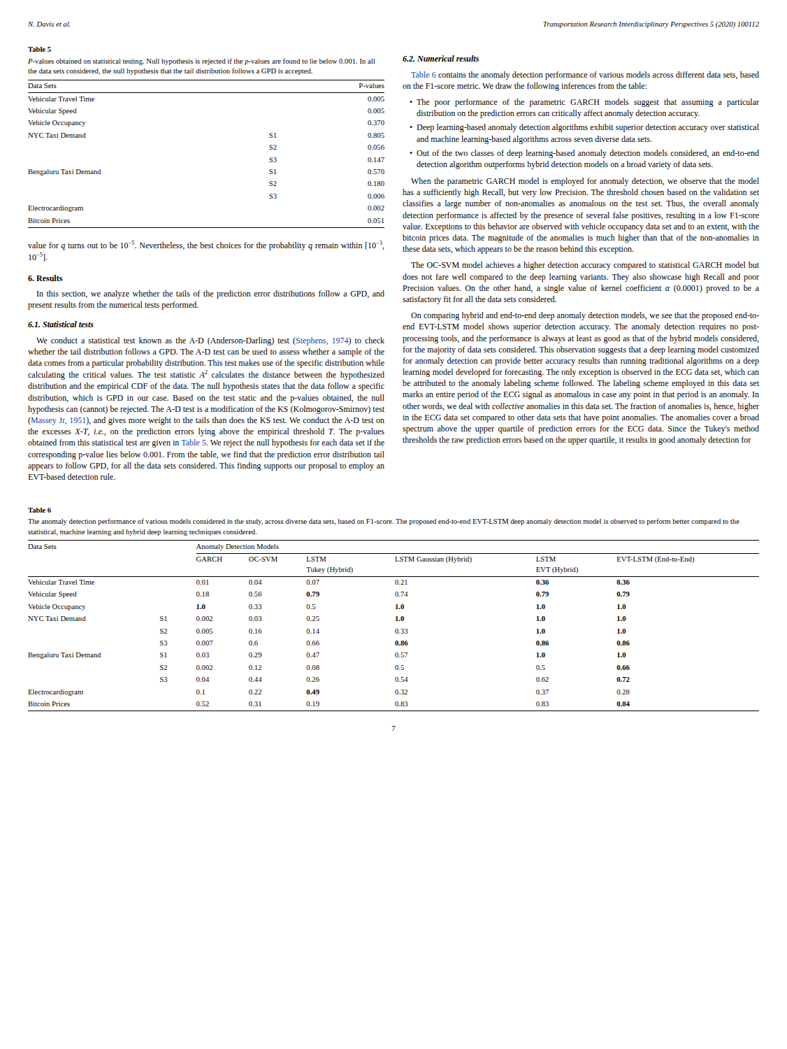N. Davis et al.
Transportation Research Interdisciplinary Perspectives 5 (2020) 100112
Table 5 P-values obtained on statistical testing. Null hypothesis is rejected if the p-values are found to lie below 0.001. In all the data sets considered, the null hypothesis that the tail distribution follows a GPD is accepted.
| Data Sets | | P-values |
| --- | --- | --- |
| Vehicular Travel Time | | 0.005 |
| Vehicular Speed | | 0.005 |
| Vehicle Occupancy | | 0.370 |
| NYC Taxi Demand | S1 | 0.805 |
| | S2 | 0.056 |
| | S3 | 0.147 |
| Bengaluru Taxi Demand | S1 | 0.570 |
| | S2 | 0.180 |
| | S3 | 0.006 |
| Electrocardiogram | | 0.002 |
| Bitcoin Prices | | 0.051 |
value for q turns out to be 10−5. Nevertheless, the best choices for the probability q remain within [10−3, 10−5].
6. Results
In this section, we analyze whether the tails of the prediction error distributions follow a GPD, and present results from the numerical tests performed.
6.1. Statistical tests
We conduct a statistical test known as the A-D (Anderson-Darling) test (Stephens, 1974) to check whether the tail distribution follows a GPD. The A-D test can be used to assess whether a sample of the data comes from a particular probability distribution. This test makes use of the specific distribution while calculating the critical values. The test statistic A2 calculates the distance between the hypothesized distribution and the empirical CDF of the data. The null hypothesis states that the data follow a specific distribution, which is GPD in our case. Based on the test static and the p-values obtained, the null hypothesis can (cannot) be rejected. The A-D test is a modification of the KS (Kolmogorov-Smirnov) test (Massey Jr, 1951), and gives more weight to the tails than does the KS test. We conduct the A-D test on the excesses X-T, i.e., on the prediction errors lying above the empirical threshold T. The p-values obtained from this statistical test are given in Table 5. We reject the null hypothesis for each data set if the corresponding p-value lies below 0.001. From the table, we find that the prediction error distribution tail appears to follow GPD, for all the data sets considered. This finding supports our proposal to employ an EVT-based detection rule.
6.2. Numerical results
Table 6 contains the anomaly detection performance of various models across different data sets, based on the F1-score metric. We draw the following inferences from the table:
The poor performance of the parametric GARCH models suggest that assuming a particular distribution on the prediction errors can critically affect anomaly detection accuracy.
Deep learning-based anomaly detection algorithms exhibit superior detection accuracy over statistical and machine learning-based algorithms across seven diverse data sets.
Out of the two classes of deep learning-based anomaly detection models considered, an end-to-end detection algorithm outperforms hybrid detection models on a broad variety of data sets.
When the parametric GARCH model is employed for anomaly detection, we observe that the model has a sufficiently high Recall, but very low Precision. The threshold chosen based on the validation set classifies a large number of non-anomalies as anomalous on the test set. Thus, the overall anomaly detection performance is affected by the presence of several false positives, resulting in a low F1-score value. Exceptions to this behavior are observed with vehicle occupancy data set and to an extent, with the bitcoin prices data. The magnitude of the anomalies is much higher than that of the non-anomalies in these data sets, which appears to be the reason behind this exception.
The OC-SVM model achieves a higher detection accuracy compared to statistical GARCH model but does not fare well compared to the deep learning variants. They also showcase high Recall and poor Precision values. On the other hand, a single value of kernel coefficient α (0.0001) proved to be a satisfactory fit for all the data sets considered.
On comparing hybrid and end-to-end deep anomaly detection models, we see that the proposed end-to-end EVT-LSTM model shows superior detection accuracy. The anomaly detection requires no post-processing tools, and the performance is always at least as good as that of the hybrid models considered, for the majority of data sets considered. This observation suggests that a deep learning model customized for anomaly detection can provide better accuracy results than running traditional algorithms on a deep learning model developed for forecasting. The only exception is observed in the ECG data set, which can be attributed to the anomaly labeling scheme followed. The labeling scheme employed in this data set marks an entire period of the ECG signal as anomalous in case any point in that period is an anomaly. In other words, we deal with collective anomalies in this data set. The fraction of anomalies is, hence, higher in the ECG data set compared to other data sets that have point anomalies. The anomalies cover a broad spectrum above the upper quartile of prediction errors for the ECG data. Since the Tukey's method thresholds the raw prediction errors based on the upper quartile, it results in good anomaly detection for
Table 6 The anomaly detection performance of various models considered in the study, across diverse data sets, based on F1-score. The proposed end-to-end EVT-LSTM deep anomaly detection model is observed to perform better compared to the statistical, machine learning and hybrid deep learning techniques considered.
| Data Sets | | Anomaly Detection Models |
| --- | --- | --- |
| | | GARCH | OC-SVM | LSTM Tukey (Hybrid) | LSTM Gaussian (Hybrid) | LSTM EVT (Hybrid) | EVT-LSTM (End-to-End) |
| Vehicular Travel Time | | 0.01 | 0.04 | 0.07 | 0.21 | 0.36 | 0.36 |
| Vehicular Speed | | 0.18 | 0.56 | 0.79 | 0.74 | 0.79 | 0.79 |
| Vehicle Occupancy | | 1.0 | 0.33 | 0.5 | 1.0 | 1.0 | 1.0 |
| NYC Taxi Demand | S1 | 0.002 | 0.03 | 0.25 | 1.0 | 1.0 | 1.0 |
| | S2 | 0.005 | 0.16 | 0.14 | 0.33 | 1.0 | 1.0 |
| | S3 | 0.007 | 0.6 | 0.66 | 0.86 | 0.86 | 0.86 |
| Bengaluru Taxi Demand | S1 | 0.03 | 0.29 | 0.47 | 0.57 | 1.0 | 1.0 |
| | S2 | 0.002 | 0.12 | 0.08 | 0.5 | 0.5 | 0.66 |
| | S3 | 0.04 | 0.44 | 0.26 | 0.54 | 0.62 | 0.72 |
| Electrocardiogram | | 0.1 | 0.22 | 0.49 | 0.32 | 0.37 | 0.28 |
| Bitcoin Prices | | 0.52 | 0.31 | 0.19 | 0.83 | 0.83 | 0.84 |
7